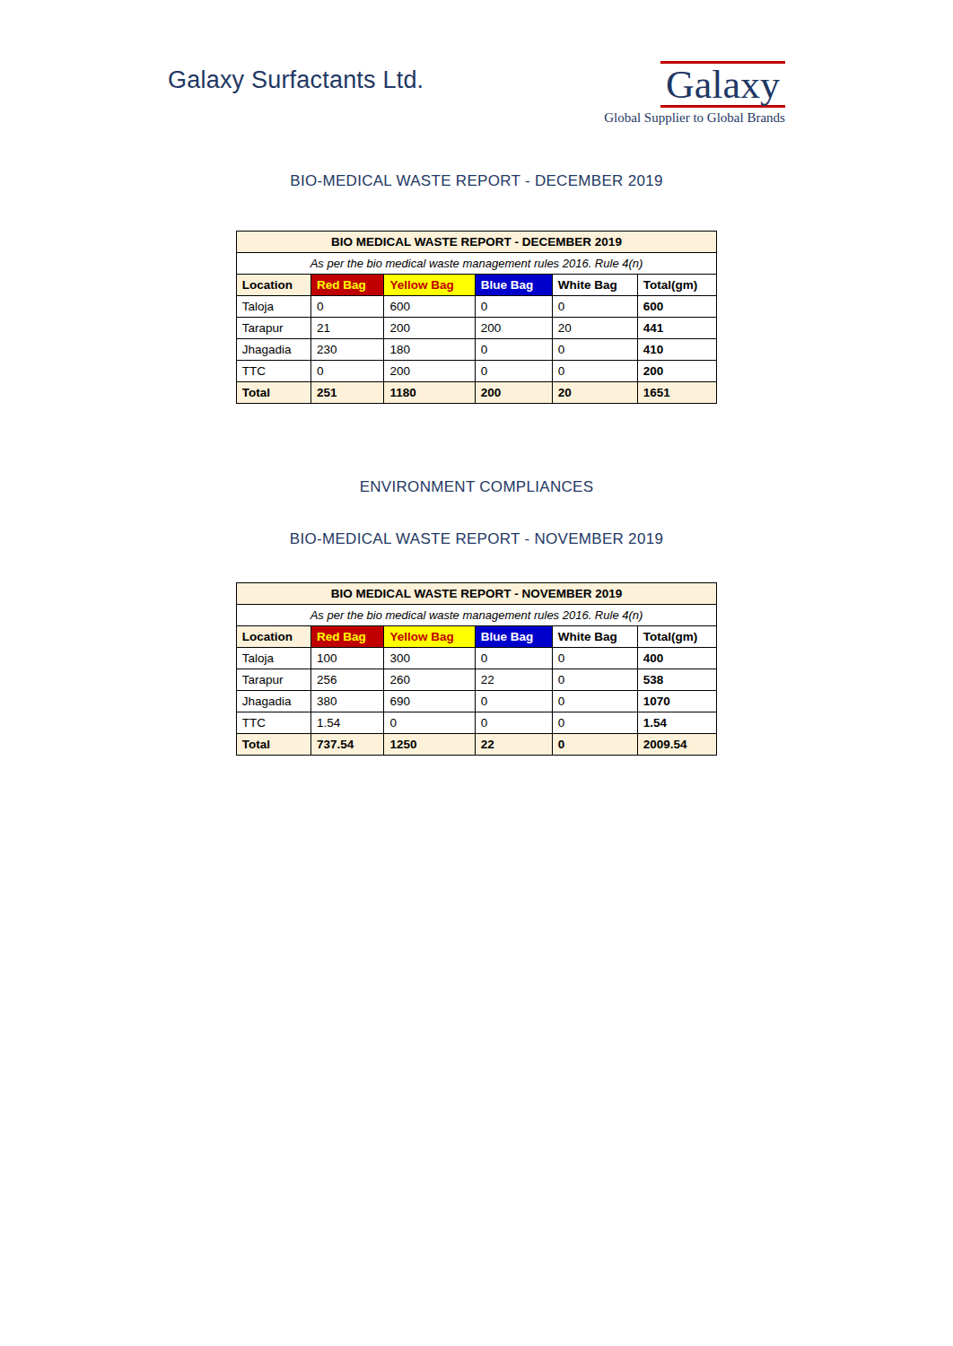Galaxy Surfactants Ltd.
Galaxy
Global Supplier to Global Brands
BIO-MEDICAL WASTE REPORT - DECEMBER 2019
| BIO MEDICAL WASTE REPORT - DECEMBER 2019 |
| As per the bio medical waste management rules 2016. Rule 4(n) |
| Location | Red Bag | Yellow Bag | Blue Bag | White Bag | Total(gm) |
| Taloja | 0 | 600 | 0 | 0 | 600 |
| Tarapur | 21 | 200 | 200 | 20 | 441 |
| Jhagadia | 230 | 180 | 0 | 0 | 410 |
| TTC | 0 | 200 | 0 | 0 | 200 |
| Total | 251 | 1180 | 200 | 20 | 1651 |
ENVIRONMENT COMPLIANCES
BIO-MEDICAL WASTE REPORT - NOVEMBER 2019
| BIO MEDICAL WASTE REPORT - NOVEMBER 2019 |
| As per the bio medical waste management rules 2016. Rule 4(n) |
| Location | Red Bag | Yellow Bag | Blue Bag | White Bag | Total(gm) |
| Taloja | 100 | 300 | 0 | 0 | 400 |
| Tarapur | 256 | 260 | 22 | 0 | 538 |
| Jhagadia | 380 | 690 | 0 | 0 | 1070 |
| TTC | 1.54 | 0 | 0 | 0 | 1.54 |
| Total | 737.54 | 1250 | 22 | 0 | 2009.54 |